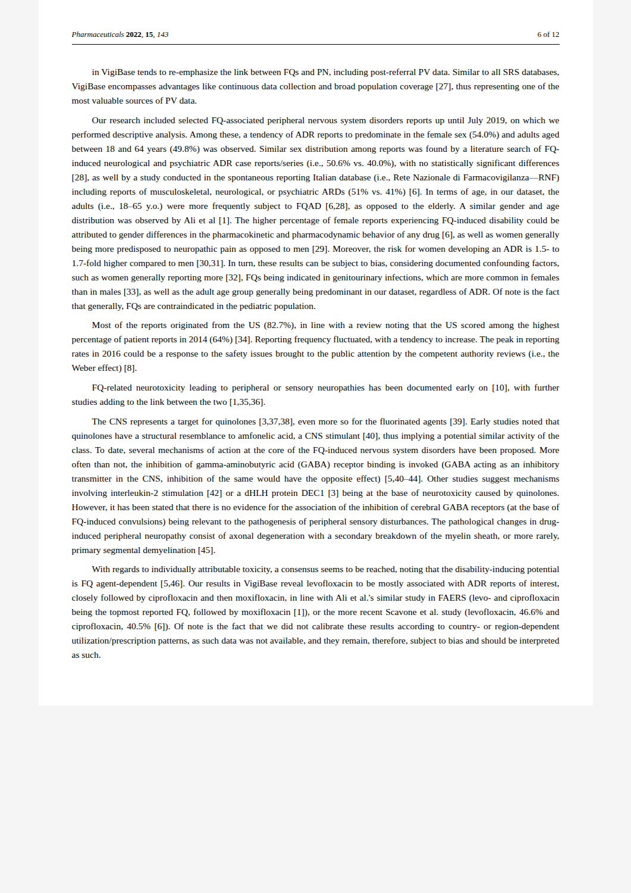Pharmaceuticals 2022, 15, 143
6 of 12
in VigiBase tends to re-emphasize the link between FQs and PN, including post-referral PV data. Similar to all SRS databases, VigiBase encompasses advantages like continuous data collection and broad population coverage [27], thus representing one of the most valuable sources of PV data.
Our research included selected FQ-associated peripheral nervous system disorders reports up until July 2019, on which we performed descriptive analysis. Among these, a tendency of ADR reports to predominate in the female sex (54.0%) and adults aged between 18 and 64 years (49.8%) was observed. Similar sex distribution among reports was found by a literature search of FQ-induced neurological and psychiatric ADR case reports/series (i.e., 50.6% vs. 40.0%), with no statistically significant differences [28], as well by a study conducted in the spontaneous reporting Italian database (i.e., Rete Nazionale di Farmacovigilanza—RNF) including reports of musculoskeletal, neurological, or psychiatric ARDs (51% vs. 41%) [6]. In terms of age, in our dataset, the adults (i.e., 18–65 y.o.) were more frequently subject to FQAD [6,28], as opposed to the elderly. A similar gender and age distribution was observed by Ali et al [1]. The higher percentage of female reports experiencing FQ-induced disability could be attributed to gender differences in the pharmacokinetic and pharmacodynamic behavior of any drug [6], as well as women generally being more predisposed to neuropathic pain as opposed to men [29]. Moreover, the risk for women developing an ADR is 1.5- to 1.7-fold higher compared to men [30,31]. In turn, these results can be subject to bias, considering documented confounding factors, such as women generally reporting more [32], FQs being indicated in genitourinary infections, which are more common in females than in males [33], as well as the adult age group generally being predominant in our dataset, regardless of ADR. Of note is the fact that generally, FQs are contraindicated in the pediatric population.
Most of the reports originated from the US (82.7%), in line with a review noting that the US scored among the highest percentage of patient reports in 2014 (64%) [34]. Reporting frequency fluctuated, with a tendency to increase. The peak in reporting rates in 2016 could be a response to the safety issues brought to the public attention by the competent authority reviews (i.e., the Weber effect) [8].
FQ-related neurotoxicity leading to peripheral or sensory neuropathies has been documented early on [10], with further studies adding to the link between the two [1,35,36].
The CNS represents a target for quinolones [3,37,38], even more so for the fluorinated agents [39]. Early studies noted that quinolones have a structural resemblance to amfonelic acid, a CNS stimulant [40], thus implying a potential similar activity of the class. To date, several mechanisms of action at the core of the FQ-induced nervous system disorders have been proposed. More often than not, the inhibition of gamma-aminobutyric acid (GABA) receptor binding is invoked (GABA acting as an inhibitory transmitter in the CNS, inhibition of the same would have the opposite effect) [5,40–44]. Other studies suggest mechanisms involving interleukin-2 stimulation [42] or a dHLH protein DEC1 [3] being at the base of neurotoxicity caused by quinolones. However, it has been stated that there is no evidence for the association of the inhibition of cerebral GABA receptors (at the base of FQ-induced convulsions) being relevant to the pathogenesis of peripheral sensory disturbances. The pathological changes in drug-induced peripheral neuropathy consist of axonal degeneration with a secondary breakdown of the myelin sheath, or more rarely, primary segmental demyelination [45].
With regards to individually attributable toxicity, a consensus seems to be reached, noting that the disability-inducing potential is FQ agent-dependent [5,46]. Our results in VigiBase reveal levofloxacin to be mostly associated with ADR reports of interest, closely followed by ciprofloxacin and then moxifloxacin, in line with Ali et al.'s similar study in FAERS (levo- and ciprofloxacin being the topmost reported FQ, followed by moxifloxacin [1]), or the more recent Scavone et al. study (levofloxacin, 46.6% and ciprofloxacin, 40.5% [6]). Of note is the fact that we did not calibrate these results according to country- or region-dependent utilization/prescription patterns, as such data was not available, and they remain, therefore, subject to bias and should be interpreted as such.